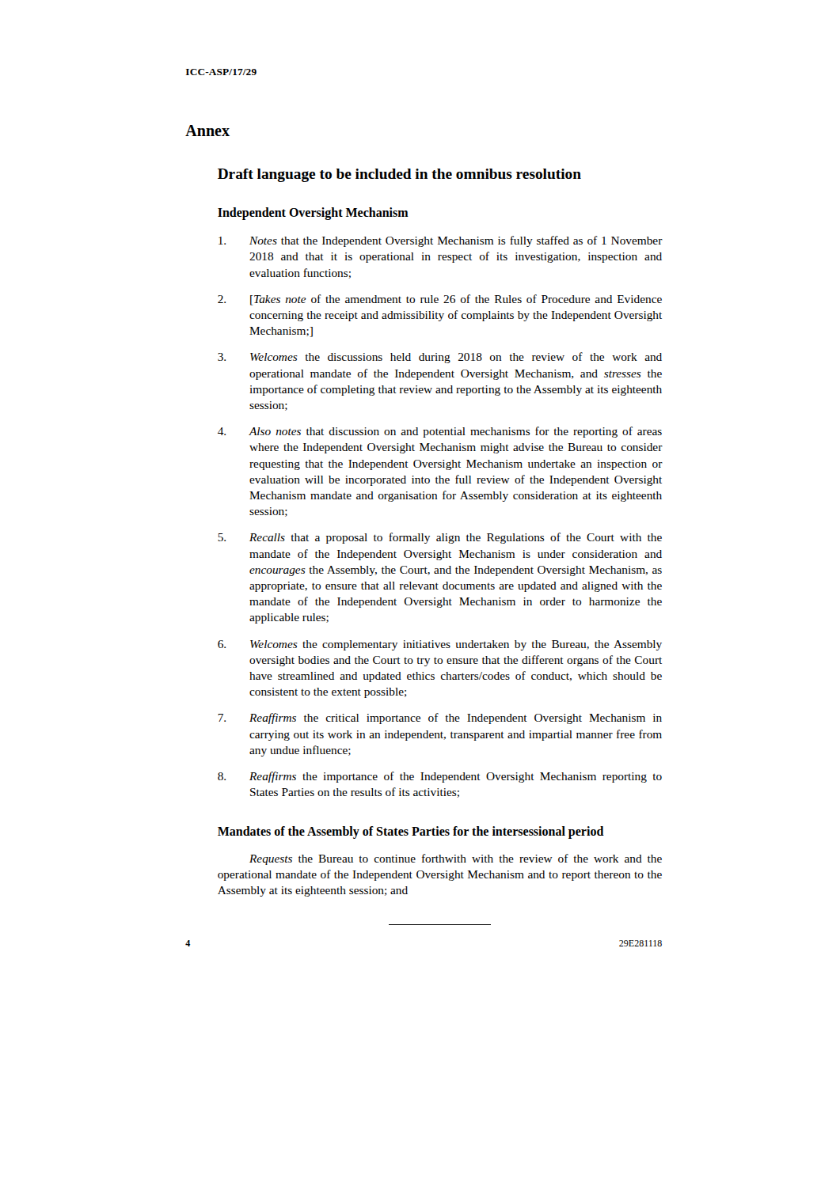ICC-ASP/17/29
Annex
Draft language to be included in the omnibus resolution
Independent Oversight Mechanism
1. Notes that the Independent Oversight Mechanism is fully staffed as of 1 November 2018 and that it is operational in respect of its investigation, inspection and evaluation functions;
2.[Takes note of the amendment to rule 26 of the Rules of Procedure and Evidence concerning the receipt and admissibility of complaints by the Independent Oversight Mechanism;]
3. Welcomes the discussions held during 2018 on the review of the work and operational mandate of the Independent Oversight Mechanism, and stresses the importance of completing that review and reporting to the Assembly at its eighteenth session;
4. Also notes that discussion on and potential mechanisms for the reporting of areas where the Independent Oversight Mechanism might advise the Bureau to consider requesting that the Independent Oversight Mechanism undertake an inspection or evaluation will be incorporated into the full review of the Independent Oversight Mechanism mandate and organisation for Assembly consideration at its eighteenth session;
5. Recalls that a proposal to formally align the Regulations of the Court with the mandate of the Independent Oversight Mechanism is under consideration and encourages the Assembly, the Court, and the Independent Oversight Mechanism, as appropriate, to ensure that all relevant documents are updated and aligned with the mandate of the Independent Oversight Mechanism in order to harmonize the applicable rules;
6. Welcomes the complementary initiatives undertaken by the Bureau, the Assembly oversight bodies and the Court to try to ensure that the different organs of the Court have streamlined and updated ethics charters/codes of conduct, which should be consistent to the extent possible;
7. Reaffirms the critical importance of the Independent Oversight Mechanism in carrying out its work in an independent, transparent and impartial manner free from any undue influence;
8. Reaffirms the importance of the Independent Oversight Mechanism reporting to States Parties on the results of its activities;
Mandates of the Assembly of States Parties for the intersessional period
Requests the Bureau to continue forthwith with the review of the work and the operational mandate of the Independent Oversight Mechanism and to report thereon to the Assembly at its eighteenth session; and
4 29E281118